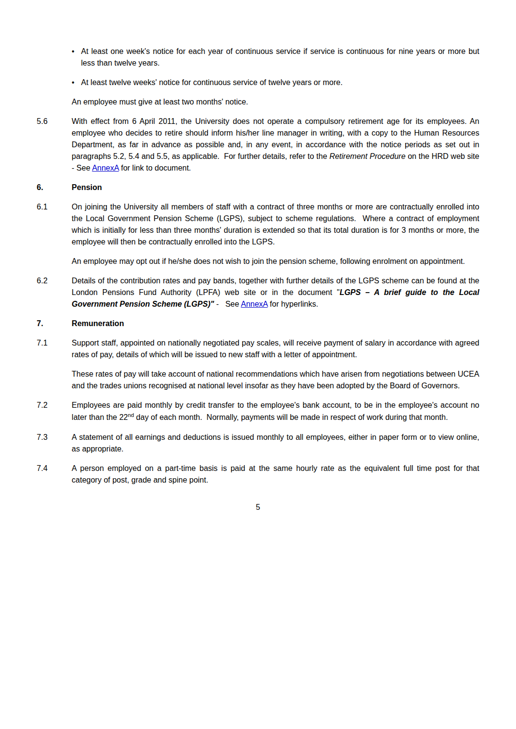At least one week's notice for each year of continuous service if service is continuous for nine years or more but less than twelve years.
At least twelve weeks' notice for continuous service of twelve years or more.
An employee must give at least two months' notice.
5.6
With effect from 6 April 2011, the University does not operate a compulsory retirement age for its employees. An employee who decides to retire should inform his/her line manager in writing, with a copy to the Human Resources Department, as far in advance as possible and, in any event, in accordance with the notice periods as set out in paragraphs 5.2, 5.4 and 5.5, as applicable. For further details, refer to the Retirement Procedure on the HRD web site - See AnnexA for link to document.
6.
Pension
6.1
On joining the University all members of staff with a contract of three months or more are contractually enrolled into the Local Government Pension Scheme (LGPS), subject to scheme regulations. Where a contract of employment which is initially for less than three months' duration is extended so that its total duration is for 3 months or more, the employee will then be contractually enrolled into the LGPS.
An employee may opt out if he/she does not wish to join the pension scheme, following enrolment on appointment.
6.2
Details of the contribution rates and pay bands, together with further details of the LGPS scheme can be found at the London Pensions Fund Authority (LPFA) web site or in the document "LGPS – A brief guide to the Local Government Pension Scheme (LGPS)" - See AnnexA for hyperlinks.
7.
Remuneration
7.1
Support staff, appointed on nationally negotiated pay scales, will receive payment of salary in accordance with agreed rates of pay, details of which will be issued to new staff with a letter of appointment.
These rates of pay will take account of national recommendations which have arisen from negotiations between UCEA and the trades unions recognised at national level insofar as they have been adopted by the Board of Governors.
7.2
Employees are paid monthly by credit transfer to the employee's bank account, to be in the employee's account no later than the 22nd day of each month. Normally, payments will be made in respect of work during that month.
7.3
A statement of all earnings and deductions is issued monthly to all employees, either in paper form or to view online, as appropriate.
7.4
A person employed on a part-time basis is paid at the same hourly rate as the equivalent full time post for that category of post, grade and spine point.
5